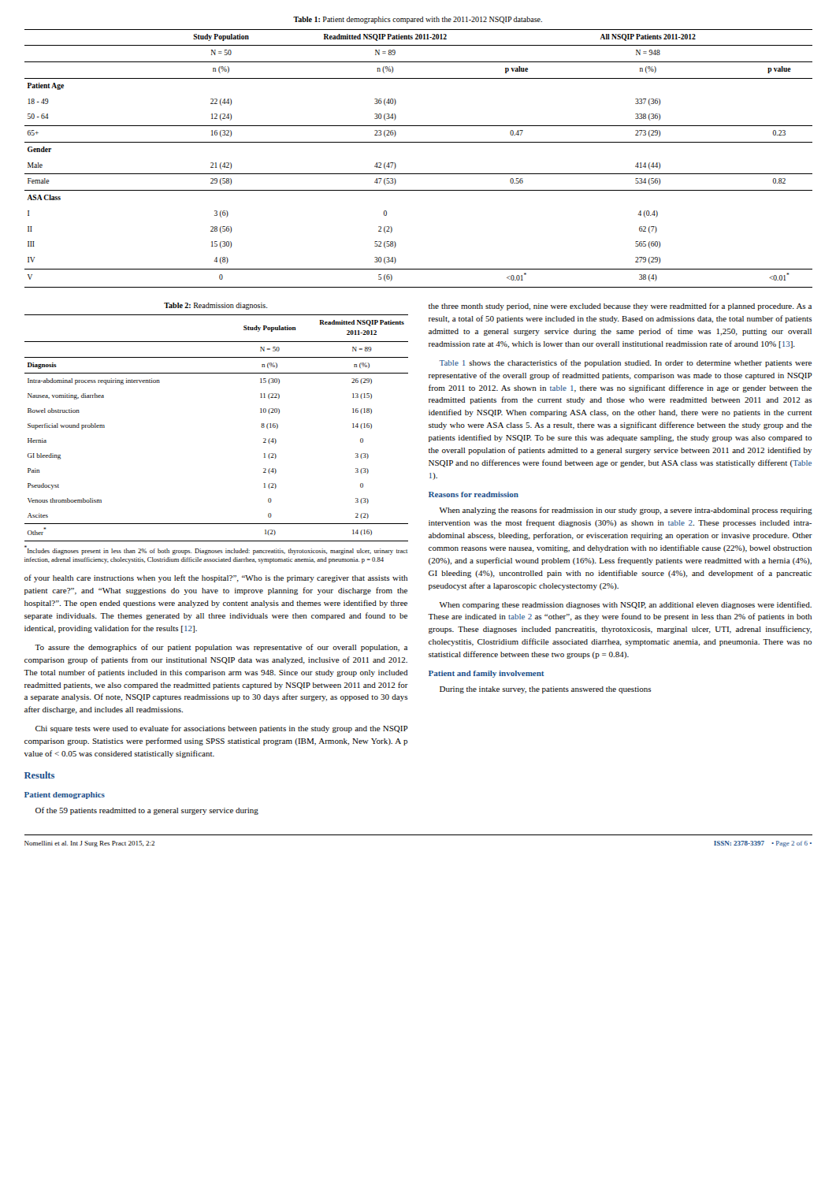Table 1: Patient demographics compared with the 2011-2012 NSQIP database.
| | Study Population | Readmitted NSQIP Patients 2011-2012 | | All NSQIP Patients 2011-2012 | |
| --- | --- | --- | --- | --- | --- |
| | N = 50 | N = 89 | | N = 948 | |
| | n (%) | n (%) | p value | n (%) | p value |
| Patient Age | | | | | |
| 18 - 49 | 22 (44) | 36 (40) | | 337 (36) | |
| 50 - 64 | 12 (24) | 30 (34) | | 338 (36) | |
| 65+ | 16 (32) | 23 (26) | 0.47 | 273 (29) | 0.23 |
| Gender | | | | | |
| Male | 21 (42) | 42 (47) | | 414 (44) | |
| Female | 29 (58) | 47 (53) | 0.56 | 534 (56) | 0.82 |
| ASA Class | | | | | |
| I | 3 (6) | 0 | | 4 (0.4) | |
| II | 28 (56) | 2 (2) | | 62 (7) | |
| III | 15 (30) | 52 (58) | | 565 (60) | |
| IV | 4 (8) | 30 (34) | | 279 (29) | |
| V | 0 | 5 (6) | <0.01 * | 38 (4) | <0.01 * |
Table 2: Readmission diagnosis.
| | Study Population | Readmitted NSQIP Patients 2011-2012 |
| --- | --- | --- |
| | N = 50 | N = 89 |
| Diagnosis | n (%) | n (%) |
| Intra-abdominal process requiring intervention | 15 (30) | 26 (29) |
| Nausea, vomiting, diarrhea | 11 (22) | 13 (15) |
| Bowel obstruction | 10 (20) | 16 (18) |
| Superficial wound problem | 8 (16) | 14 (16) |
| Hernia | 2 (4) | 0 |
| GI bleeding | 1 (2) | 3 (3) |
| Pain | 2 (4) | 3 (3) |
| Pseudocyst | 1 (2) | 0 |
| Venous thromboembolism | 0 | 3 (3) |
| Ascites | 0 | 2 (2) |
| Other * | 1(2) | 14 (16) |
*Includes diagnoses present in less than 2% of both groups. Diagnoses included: pancreatitis, thyrotoxicosis, marginal ulcer, urinary tract infection, adrenal insufficiency, cholecystitis, Clostridium difficile associated diarrhea, symptomatic anemia, and pneumonia. p = 0.84
of your health care instructions when you left the hospital?”, “Who is the primary caregiver that assists with patient care?”, and “What suggestions do you have to improve planning for your discharge from the hospital?”. The open ended questions were analyzed by content analysis and themes were identified by three separate individuals. The themes generated by all three individuals were then compared and found to be identical, providing validation for the results [12].
To assure the demographics of our patient population was representative of our overall population, a comparison group of patients from our institutional NSQIP data was analyzed, inclusive of 2011 and 2012. The total number of patients included in this comparison arm was 948. Since our study group only included readmitted patients, we also compared the readmitted patients captured by NSQIP between 2011 and 2012 for a separate analysis. Of note, NSQIP captures readmissions up to 30 days after surgery, as opposed to 30 days after discharge, and includes all readmissions.
Chi square tests were used to evaluate for associations between patients in the study group and the NSQIP comparison group. Statistics were performed using SPSS statistical program (IBM, Armonk, New York). A p value of < 0.05 was considered statistically significant.
Results
Patient demographics
Of the 59 patients readmitted to a general surgery service during
the three month study period, nine were excluded because they were readmitted for a planned procedure. As a result, a total of 50 patients were included in the study. Based on admissions data, the total number of patients admitted to a general surgery service during the same period of time was 1,250, putting our overall readmission rate at 4%, which is lower than our overall institutional readmission rate of around 10% [13].
Table 1 shows the characteristics of the population studied. In order to determine whether patients were representative of the overall group of readmitted patients, comparison was made to those captured in NSQIP from 2011 to 2012. As shown in table 1, there was no significant difference in age or gender between the readmitted patients from the current study and those who were readmitted between 2011 and 2012 as identified by NSQIP. When comparing ASA class, on the other hand, there were no patients in the current study who were ASA class 5. As a result, there was a significant difference between the study group and the patients identified by NSQIP. To be sure this was adequate sampling, the study group was also compared to the overall population of patients admitted to a general surgery service between 2011 and 2012 identified by NSQIP and no differences were found between age or gender, but ASA class was statistically different (Table 1).
Reasons for readmission
When analyzing the reasons for readmission in our study group, a severe intra-abdominal process requiring intervention was the most frequent diagnosis (30%) as shown in table 2. These processes included intra-abdominal abscess, bleeding, perforation, or evisceration requiring an operation or invasive procedure. Other common reasons were nausea, vomiting, and dehydration with no identifiable cause (22%), bowel obstruction (20%), and a superficial wound problem (16%). Less frequently patients were readmitted with a hernia (4%), GI bleeding (4%), uncontrolled pain with no identifiable source (4%), and development of a pancreatic pseudocyst after a laparoscopic cholecystectomy (2%).
When comparing these readmission diagnoses with NSQIP, an additional eleven diagnoses were identified. These are indicated in table 2 as “other”, as they were found to be present in less than 2% of patients in both groups. These diagnoses included pancreatitis, thyrotoxicosis, marginal ulcer, UTI, adrenal insufficiency, cholecystitis, Clostridium difficile associated diarrhea, symptomatic anemia, and pneumonia. There was no statistical difference between these two groups (p = 0.84).
Patient and family involvement
During the intake survey, the patients answered the questions
Nomellini et al. Int J Surg Res Pract 2015, 2:2
ISSN: 2378-3397 • Page 2 of 6 •